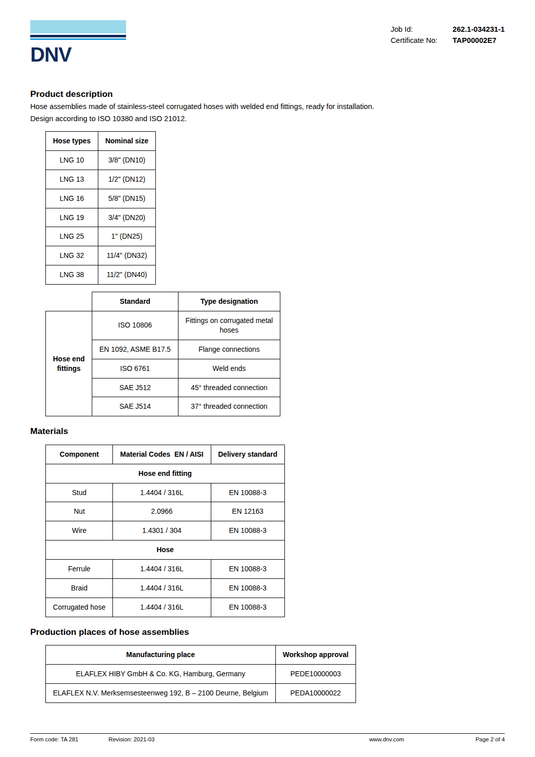DNV
| Job Id: | 262.1-034231-1 |
| Certificate No: | TAP00002E7 |
Product description
Hose assemblies made of stainless-steel corrugated hoses with welded end fittings, ready for installation.
Design according to ISO 10380 and ISO 21012.
| Hose types | Nominal size |
| --- | --- |
| LNG 10 | 3/8" (DN10) |
| LNG 13 | 1/2" (DN12) |
| LNG 16 | 5/8" (DN15) |
| LNG 19 | 3/4" (DN20) |
| LNG 25 | 1" (DN25) |
| LNG 32 | 11/4" (DN32) |
| LNG 38 | 11/2" (DN40) |
| | Standard | Type designation |
| Hose end fittings | ISO 10806 | Fittings on corrugated metal hoses |
| EN 1092, ASME B17.5 | Flange connections |
| ISO 6761 | Weld ends |
| SAE J512 | 45° threaded connection |
| SAE J514 | 37° threaded connection |
Materials
| Component | Material Codes EN / AISI | Delivery standard |
| --- | --- | --- |
| Hose end fitting |
| Stud | 1.4404 / 316L | EN 10088-3 |
| Nut | 2.0966 | EN 12163 |
| Wire | 1.4301 / 304 | EN 10088-3 |
| Hose |
| Ferrule | 1.4404 / 316L | EN 10088-3 |
| Braid | 1.4404 / 316L | EN 10088-3 |
| Corrugated hose | 1.4404 / 316L | EN 10088-3 |
Production places of hose assemblies
| Manufacturing place | Workshop approval |
| --- | --- |
| ELAFLEX HIBY GmbH & Co. KG, Hamburg, Germany | PEDE10000003 |
| ELAFLEX N.V. Merksemsesteenweg 192, B – 2100 Deurne, Belgium | PEDA10000022 |
Form code: TA 281 Revision: 2021-03 www.dnv.com Page 2 of 4